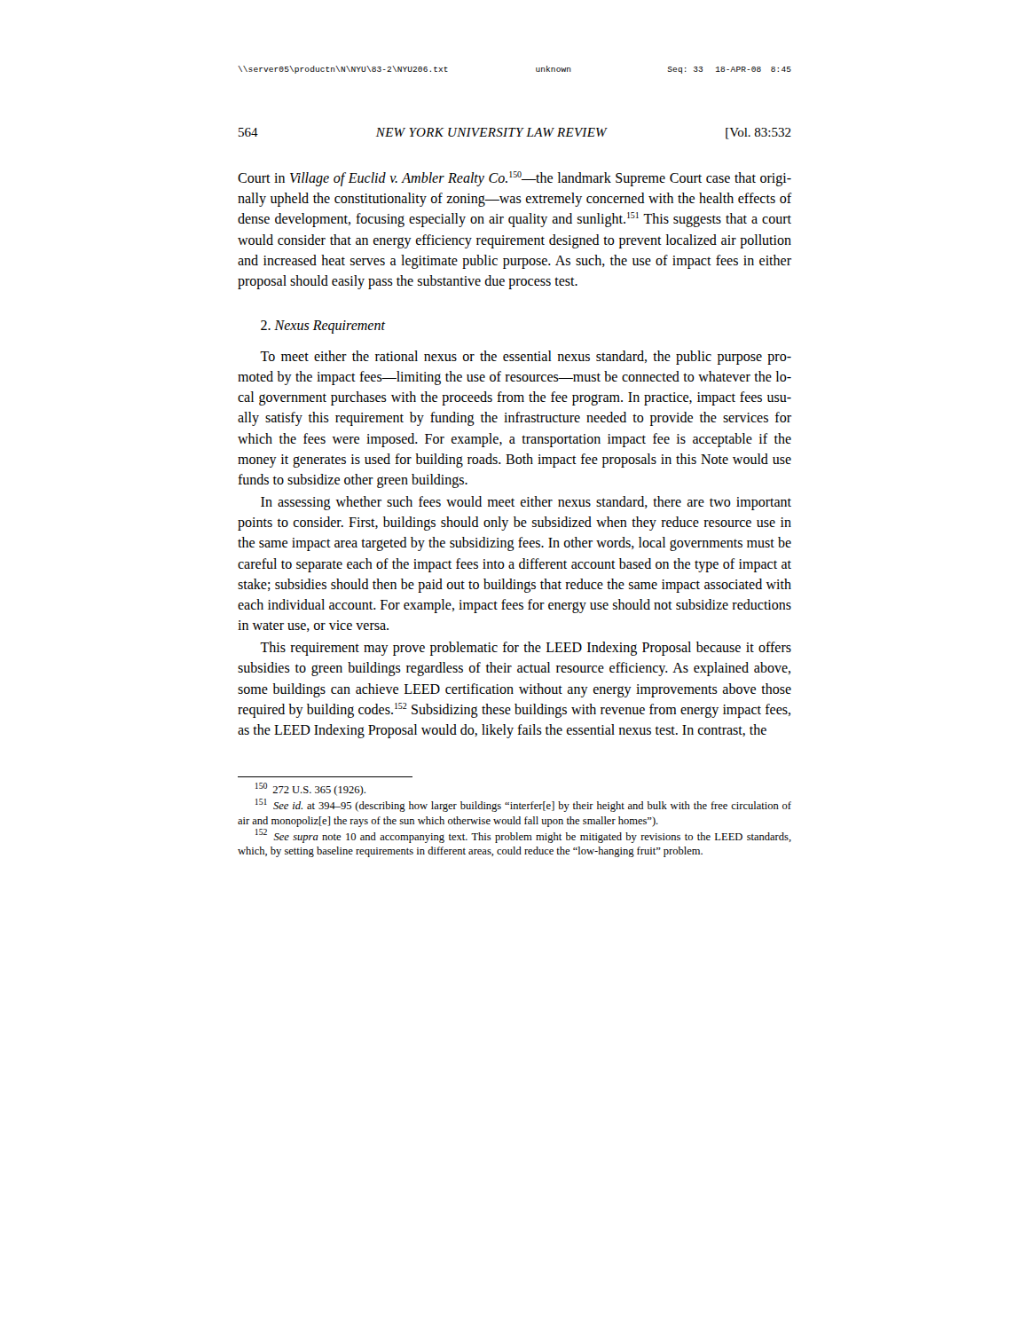\\server05\productn\N\NYU\83-2\NYU206.txt unknown Seq: 33 18-APR-08 8:45
564 NEW YORK UNIVERSITY LAW REVIEW [Vol. 83:532
Court in Village of Euclid v. Ambler Realty Co.150—the landmark Supreme Court case that originally upheld the constitutionality of zoning—was extremely concerned with the health effects of dense development, focusing especially on air quality and sunlight.151 This suggests that a court would consider that an energy efficiency requirement designed to prevent localized air pollution and increased heat serves a legitimate public purpose. As such, the use of impact fees in either proposal should easily pass the substantive due process test.
2. Nexus Requirement
To meet either the rational nexus or the essential nexus standard, the public purpose promoted by the impact fees—limiting the use of resources—must be connected to whatever the local government purchases with the proceeds from the fee program. In practice, impact fees usually satisfy this requirement by funding the infrastructure needed to provide the services for which the fees were imposed. For example, a transportation impact fee is acceptable if the money it generates is used for building roads. Both impact fee proposals in this Note would use funds to subsidize other green buildings.
In assessing whether such fees would meet either nexus standard, there are two important points to consider. First, buildings should only be subsidized when they reduce resource use in the same impact area targeted by the subsidizing fees. In other words, local governments must be careful to separate each of the impact fees into a different account based on the type of impact at stake; subsidies should then be paid out to buildings that reduce the same impact associated with each individual account. For example, impact fees for energy use should not subsidize reductions in water use, or vice versa.
This requirement may prove problematic for the LEED Indexing Proposal because it offers subsidies to green buildings regardless of their actual resource efficiency. As explained above, some buildings can achieve LEED certification without any energy improvements above those required by building codes.152 Subsidizing these buildings with revenue from energy impact fees, as the LEED Indexing Proposal would do, likely fails the essential nexus test. In contrast, the
150 272 U.S. 365 (1926).
151 See id. at 394–95 (describing how larger buildings “interfer[e] by their height and bulk with the free circulation of air and monopoliz[e] the rays of the sun which otherwise would fall upon the smaller homes”).
152 See supra note 10 and accompanying text. This problem might be mitigated by revisions to the LEED standards, which, by setting baseline requirements in different areas, could reduce the “low-hanging fruit” problem.